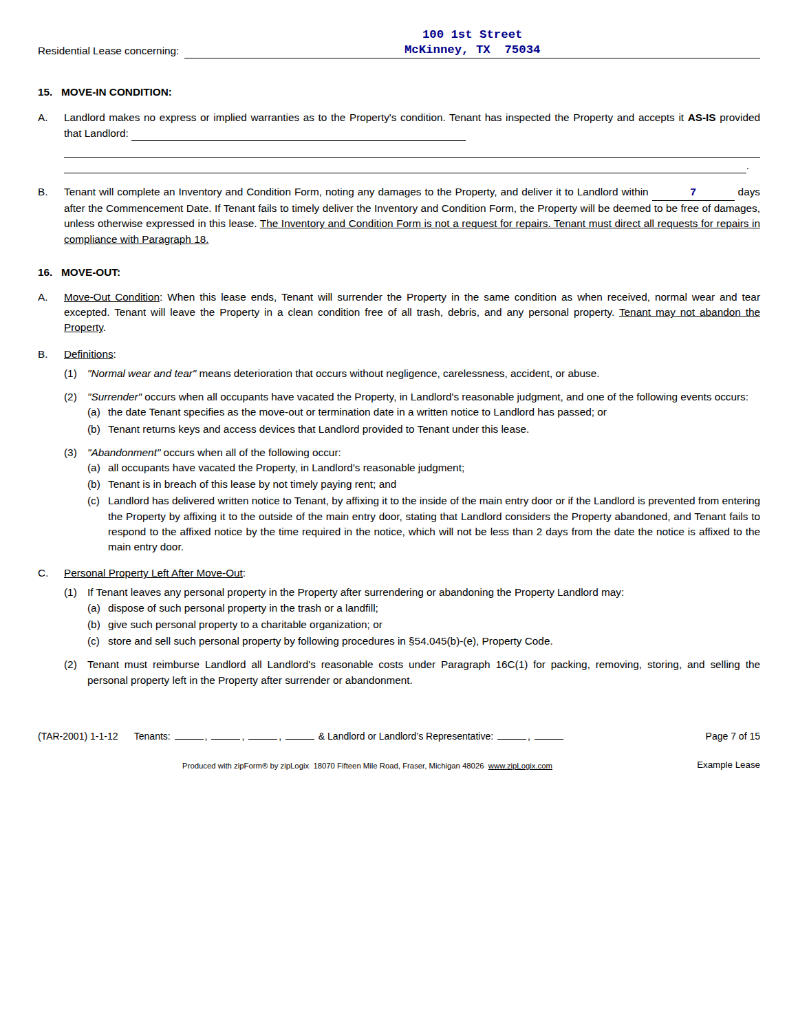Residential Lease concerning:
100 1st Street
McKinney, TX 75034
15. MOVE-IN CONDITION:
A. Landlord makes no express or implied warranties as to the Property's condition. Tenant has inspected the Property and accepts it AS-IS provided that Landlord: .
B. Tenant will complete an Inventory and Condition Form, noting any damages to the Property, and deliver it to Landlord within 7 days after the Commencement Date. If Tenant fails to timely deliver the Inventory and Condition Form, the Property will be deemed to be free of damages, unless otherwise expressed in this lease. The Inventory and Condition Form is not a request for repairs. Tenant must direct all requests for repairs in compliance with Paragraph 18.
16. MOVE-OUT:
A. Move-Out Condition: When this lease ends, Tenant will surrender the Property in the same condition as when received, normal wear and tear excepted. Tenant will leave the Property in a clean condition free of all trash, debris, and any personal property. Tenant may not abandon the Property.
B. Definitions:
(1) "Normal wear and tear" means deterioration that occurs without negligence, carelessness, accident, or abuse.
(2) "Surrender" occurs when all occupants have vacated the Property, in Landlord's reasonable judgment, and one of the following events occurs:
(a) the date Tenant specifies as the move-out or termination date in a written notice to Landlord has passed; or
(b) Tenant returns keys and access devices that Landlord provided to Tenant under this lease.
(3) "Abandonment" occurs when all of the following occur:
(a) all occupants have vacated the Property, in Landlord's reasonable judgment;
(b) Tenant is in breach of this lease by not timely paying rent; and
(c) Landlord has delivered written notice to Tenant, by affixing it to the inside of the main entry door or if the Landlord is prevented from entering the Property by affixing it to the outside of the main entry door, stating that Landlord considers the Property abandoned, and Tenant fails to respond to the affixed notice by the time required in the notice, which will not be less than 2 days from the date the notice is affixed to the main entry door.
C. Personal Property Left After Move-Out:
(1) If Tenant leaves any personal property in the Property after surrendering or abandoning the Property Landlord may:
(a) dispose of such personal property in the trash or a landfill;
(b) give such personal property to a charitable organization; or
(c) store and sell such personal property by following procedures in §54.045(b)-(e), Property Code.
(2) Tenant must reimburse Landlord all Landlord's reasonable costs under Paragraph 16C(1) for packing, removing, storing, and selling the personal property left in the Property after surrender or abandonment.
(TAR-2001) 1-1-12 Tenants: , , , & Landlord or Landlord’s Representative: ,
Page 7 of 15
Produced with zipForm® by zipLogix 18070 Fifteen Mile Road, Fraser, Michigan 48026 www.zipLogix.com
Example Lease